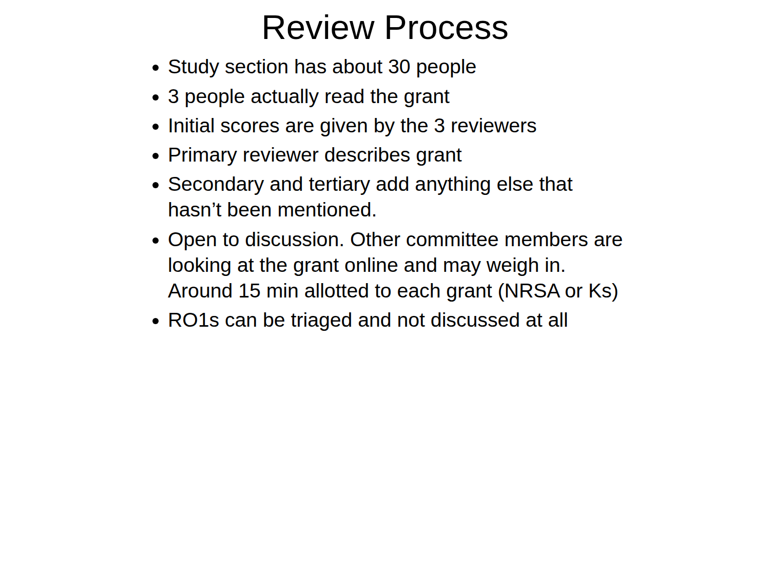Review Process
Study section has about 30 people
3 people actually read the grant
Initial scores are given by the 3 reviewers
Primary reviewer describes grant
Secondary and tertiary add anything else that hasn’t been mentioned.
Open to discussion. Other committee members are looking at the grant online and may weigh in. Around 15 min allotted to each grant (NRSA or Ks)
RO1s can be triaged and not discussed at all